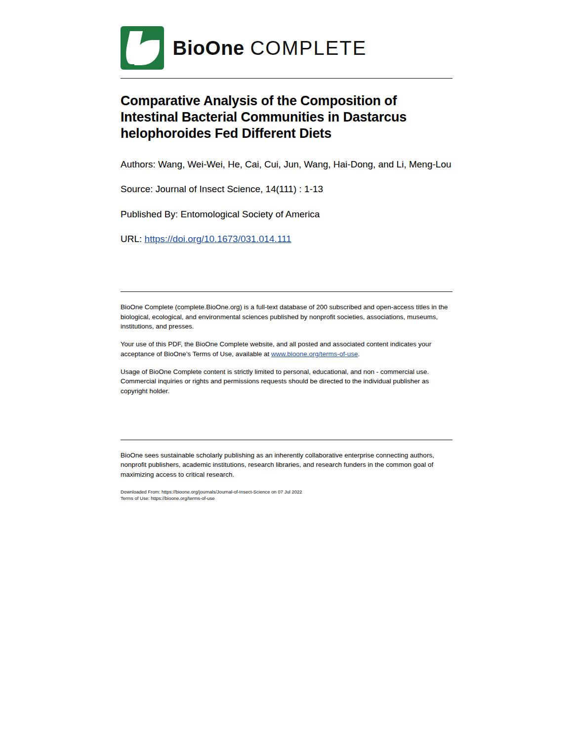Bio One COMPLETE
Comparative Analysis of the Composition of Intestinal Bacterial Communities in Dastarcus helophoroides Fed Different Diets
Authors: Wang, Wei-Wei, He, Cai, Cui, Jun, Wang, Hai-Dong, and Li, Meng-Lou
Source: Journal of Insect Science, 14(111) : 1-13
Published By: Entomological Society of America
URL: https://doi.org/10.1673/031.014.111
BioOne Complete (complete.BioOne.org) is a full-text database of 200 subscribed and open-access titles in the biological, ecological, and environmental sciences published by nonprofit societies, associations, museums, institutions, and presses.
Your use of this PDF, the BioOne Complete website, and all posted and associated content indicates your acceptance of BioOne’s Terms of Use, available at www.bioone.org/terms-of-use.
Usage of BioOne Complete content is strictly limited to personal, educational, and non - commercial use. Commercial inquiries or rights and permissions requests should be directed to the individual publisher as copyright holder.
BioOne sees sustainable scholarly publishing as an inherently collaborative enterprise connecting authors, nonprofit publishers, academic institutions, research libraries, and research funders in the common goal of maximizing access to critical research.
Downloaded From: https://bioone.org/journals/Journal-of-Insect-Science on 07 Jul 2022
Terms of Use: https://bioone.org/terms-of-use